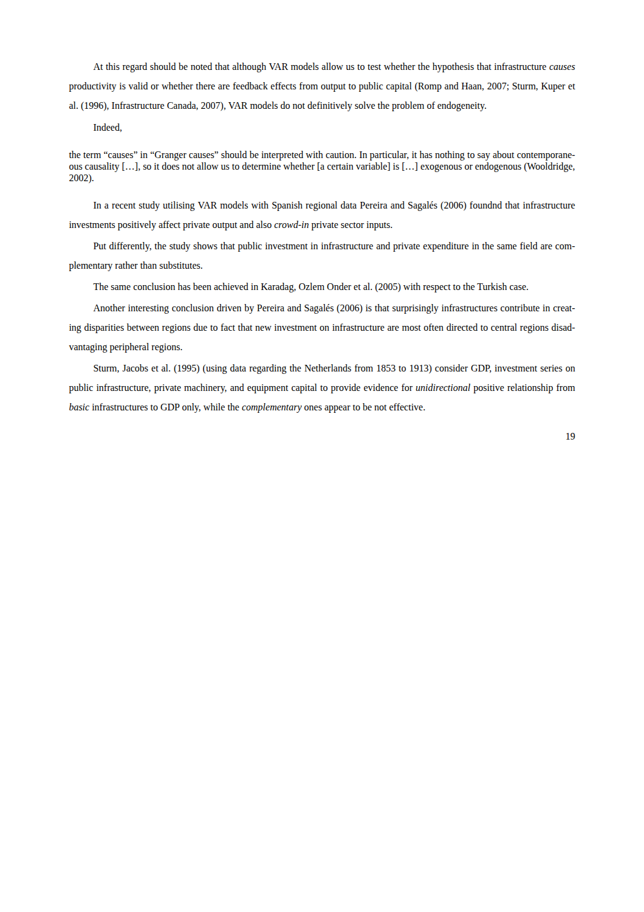At this regard should be noted that although VAR models allow us to test whether the hypothesis that infrastructure causes productivity is valid or whether there are feedback effects from output to public capital (Romp and Haan, 2007; Sturm, Kuper et al. (1996), Infrastructure Canada, 2007), VAR models do not definitively solve the problem of endogeneity.
Indeed,
the term “causes” in “Granger causes” should be interpreted with caution. In particular, it has nothing to say about contemporaneous causality […], so it does not allow us to determine whether [a certain variable] is […] exogenous or endogenous (Wooldridge, 2002).
In a recent study utilising VAR models with Spanish regional data Pereira and Sagalés (2006) foundnd that infrastructure investments positively affect private output and also crowd-in private sector inputs.
Put differently, the study shows that public investment in infrastructure and private expenditure in the same field are complementary rather than substitutes.
The same conclusion has been achieved in Karadag, Ozlem Onder et al. (2005) with respect to the Turkish case.
Another interesting conclusion driven by Pereira and Sagalés (2006) is that surprisingly infrastructures contribute in creating disparities between regions due to fact that new investment on infrastructure are most often directed to central regions disadvantaging peripheral regions.
Sturm, Jacobs et al. (1995) (using data regarding the Netherlands from 1853 to 1913) consider GDP, investment series on public infrastructure, private machinery, and equipment capital to provide evidence for unidirectional positive relationship from basic infrastructures to GDP only, while the complementary ones appear to be not effective.
19